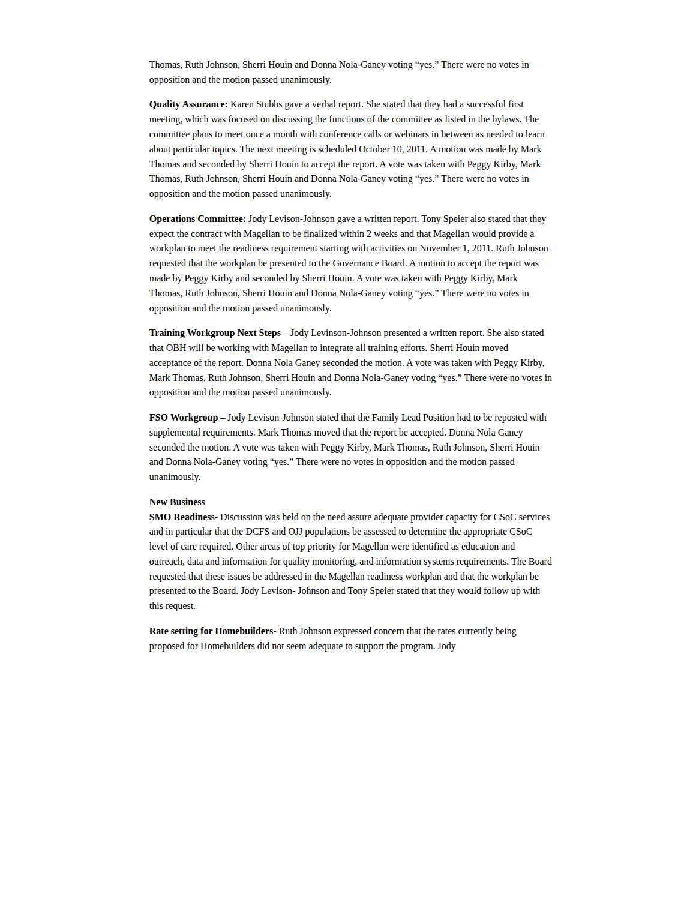Thomas, Ruth Johnson, Sherri Houin and Donna Nola-Ganey voting “yes.” There were no votes in opposition and the motion passed unanimously.
Quality Assurance: Karen Stubbs gave a verbal report. She stated that they had a successful first meeting, which was focused on discussing the functions of the committee as listed in the bylaws. The committee plans to meet once a month with conference calls or webinars in between as needed to learn about particular topics. The next meeting is scheduled October 10, 2011. A motion was made by Mark Thomas and seconded by Sherri Houin to accept the report. A vote was taken with Peggy Kirby, Mark Thomas, Ruth Johnson, Sherri Houin and Donna Nola-Ganey voting “yes.” There were no votes in opposition and the motion passed unanimously.
Operations Committee: Jody Levison-Johnson gave a written report. Tony Speier also stated that they expect the contract with Magellan to be finalized within 2 weeks and that Magellan would provide a workplan to meet the readiness requirement starting with activities on November 1, 2011. Ruth Johnson requested that the workplan be presented to the Governance Board. A motion to accept the report was made by Peggy Kirby and seconded by Sherri Houin. A vote was taken with Peggy Kirby, Mark Thomas, Ruth Johnson, Sherri Houin and Donna Nola-Ganey voting “yes.” There were no votes in opposition and the motion passed unanimously.
Training Workgroup Next Steps – Jody Levinson-Johnson presented a written report. She also stated that OBH will be working with Magellan to integrate all training efforts. Sherri Houin moved acceptance of the report. Donna Nola Ganey seconded the motion. A vote was taken with Peggy Kirby, Mark Thomas, Ruth Johnson, Sherri Houin and Donna Nola-Ganey voting “yes.” There were no votes in opposition and the motion passed unanimously.
FSO Workgroup – Jody Levison-Johnson stated that the Family Lead Position had to be reposted with supplemental requirements. Mark Thomas moved that the report be accepted. Donna Nola Ganey seconded the motion. A vote was taken with Peggy Kirby, Mark Thomas, Ruth Johnson, Sherri Houin and Donna Nola-Ganey voting “yes.” There were no votes in opposition and the motion passed unanimously.
New Business
SMO Readiness- Discussion was held on the need assure adequate provider capacity for CSoC services and in particular that the DCFS and OJJ populations be assessed to determine the appropriate CSoC level of care required. Other areas of top priority for Magellan were identified as education and outreach, data and information for quality monitoring, and information systems requirements. The Board requested that these issues be addressed in the Magellan readiness workplan and that the workplan be presented to the Board. Jody Levison- Johnson and Tony Speier stated that they would follow up with this request.
Rate setting for Homebuilders- Ruth Johnson expressed concern that the rates currently being proposed for Homebuilders did not seem adequate to support the program. Jody